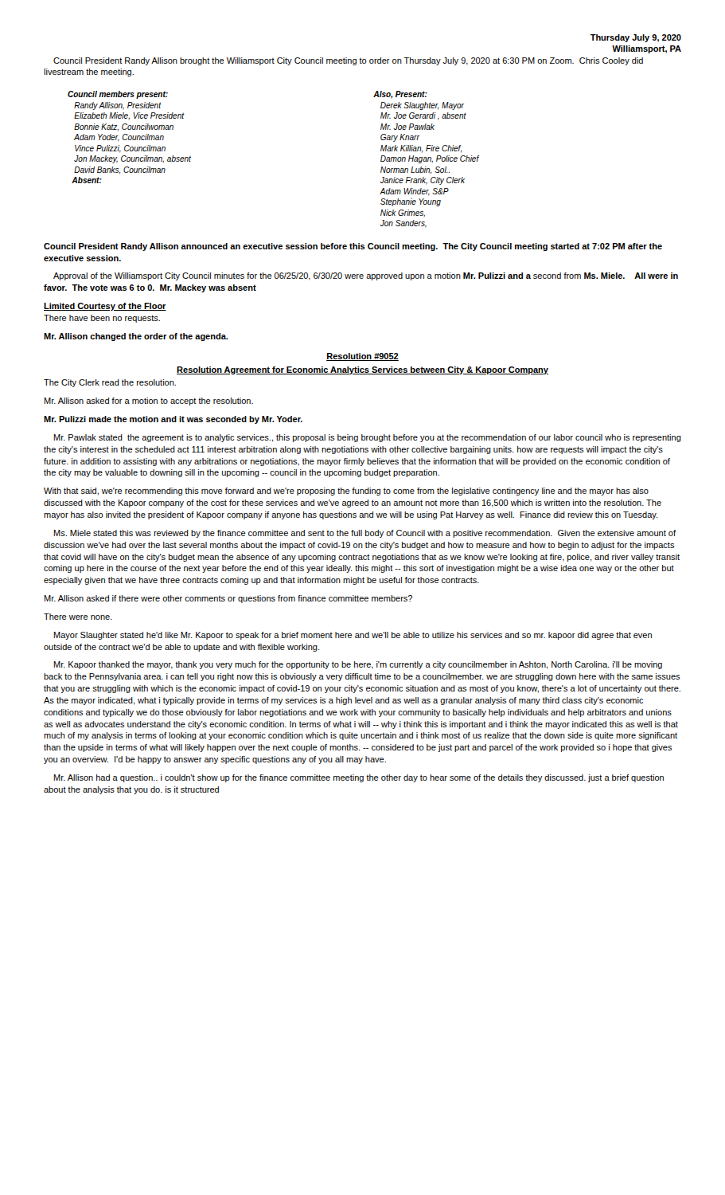Thursday July 9, 2020
Williamsport, PA
Council President Randy Allison brought the Williamsport City Council meeting to order on Thursday July 9, 2020 at 6:30 PM on Zoom. Chris Cooley did livestream the meeting.
| Council members present: Randy Allison, President Elizabeth Miele, Vice President Bonnie Katz, Councilwoman Adam Yoder, Councilman Vince Pulizzi, Councilman Jon Mackey, Councilman, absent David Banks, Councilman Absent: | Also, Present: Derek Slaughter, Mayor Mr. Joe Gerardi , absent Mr. Joe Pawlak Gary Knarr Mark Killian, Fire Chief, Damon Hagan, Police Chief Norman Lubin, Sol.. Janice Frank, City Clerk Adam Winder, S&P Stephanie Young Nick Grimes, Jon Sanders, |
Council President Randy Allison announced an executive session before this Council meeting. The City Council meeting started at 7:02 PM after the executive session.
Approval of the Williamsport City Council minutes for the 06/25/20, 6/30/20 were approved upon a motion Mr. Pulizzi and a second from Ms. Miele. All were in favor. The vote was 6 to 0. Mr. Mackey was absent
Limited Courtesy of the Floor
There have been no requests.
Mr. Allison changed the order of the agenda.
Resolution #9052
Resolution Agreement for Economic Analytics Services between City & Kapoor Company
The City Clerk read the resolution.
Mr. Allison asked for a motion to accept the resolution.
Mr. Pulizzi made the motion and it was seconded by Mr. Yoder.
Mr. Pawlak stated the agreement is to analytic services., this proposal is being brought before you at the recommendation of our labor council who is representing the city's interest in the scheduled act 111 interest arbitration along with negotiations with other collective bargaining units. how are requests will impact the city's future. in addition to assisting with any arbitrations or negotiations, the mayor firmly believes that the information that will be provided on the economic condition of the city may be valuable to downing sill in the upcoming -- council in the upcoming budget preparation.
With that said, we're recommending this move forward and we're proposing the funding to come from the legislative contingency line and the mayor has also discussed with the Kapoor company of the cost for these services and we've agreed to an amount not more than 16,500 which is written into the resolution. The mayor has also invited the president of Kapoor company if anyone has questions and we will be using Pat Harvey as well. Finance did review this on Tuesday.
Ms. Miele stated this was reviewed by the finance committee and sent to the full body of Council with a positive recommendation. Given the extensive amount of discussion we've had over the last several months about the impact of covid-19 on the city's budget and how to measure and how to begin to adjust for the impacts that covid will have on the city's budget mean the absence of any upcoming contract negotiations that as we know we're looking at fire, police, and river valley transit coming up here in the course of the next year before the end of this year ideally. this might -- this sort of investigation might be a wise idea one way or the other but especially given that we have three contracts coming up and that information might be useful for those contracts.
Mr. Allison asked if there were other comments or questions from finance committee members?
There were none.
Mayor Slaughter stated he'd like Mr. Kapoor to speak for a brief moment here and we'll be able to utilize his services and so mr. kapoor did agree that even outside of the contract we'd be able to update and with flexible working.
Mr. Kapoor thanked the mayor, thank you very much for the opportunity to be here, i'm currently a city councilmember in Ashton, North Carolina. i'll be moving back to the Pennsylvania area. i can tell you right now this is obviously a very difficult time to be a councilmember. we are struggling down here with the same issues that you are struggling with which is the economic impact of covid-19 on your city's economic situation and as most of you know, there's a lot of uncertainty out there. As the mayor indicated, what i typically provide in terms of my services is a high level and as well as a granular analysis of many third class city's economic conditions and typically we do those obviously for labor negotiations and we work with your community to basically help individuals and help arbitrators and unions as well as advocates understand the city's economic condition. In terms of what i will -- why i think this is important and i think the mayor indicated this as well is that much of my analysis in terms of looking at your economic condition which is quite uncertain and i think most of us realize that the down side is quite more significant than the upside in terms of what will likely happen over the next couple of months. -- considered to be just part and parcel of the work provided so i hope that gives you an overview. I'd be happy to answer any specific questions any of you all may have.
Mr. Allison had a question.. i couldn't show up for the finance committee meeting the other day to hear some of the details they discussed. just a brief question about the analysis that you do. is it structured